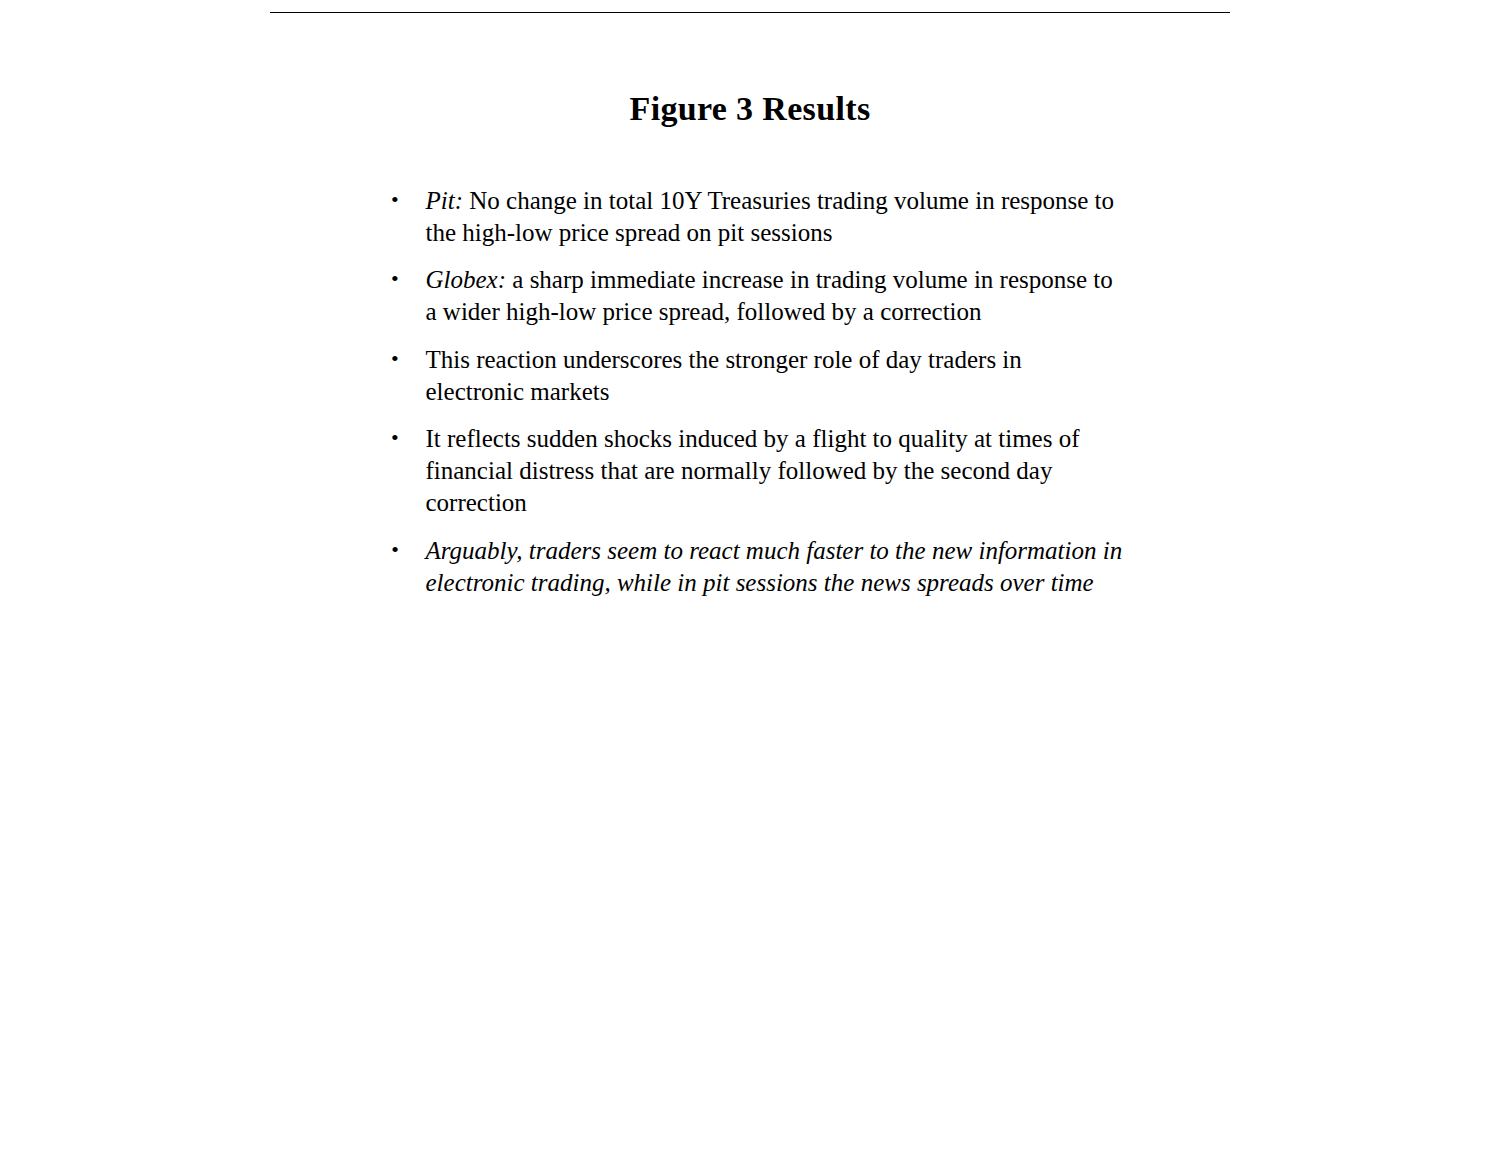Figure 3 Results
Pit: No change in total 10Y Treasuries trading volume in response to the high-low price spread on pit sessions
Globex: a sharp immediate increase in trading volume in response to a wider high-low price spread, followed by a correction
This reaction underscores the stronger role of day traders in electronic markets
It reflects sudden shocks induced by a flight to quality at times of financial distress that are normally followed by the second day correction
Arguably, traders seem to react much faster to the new information in electronic trading, while in pit sessions the news spreads over time